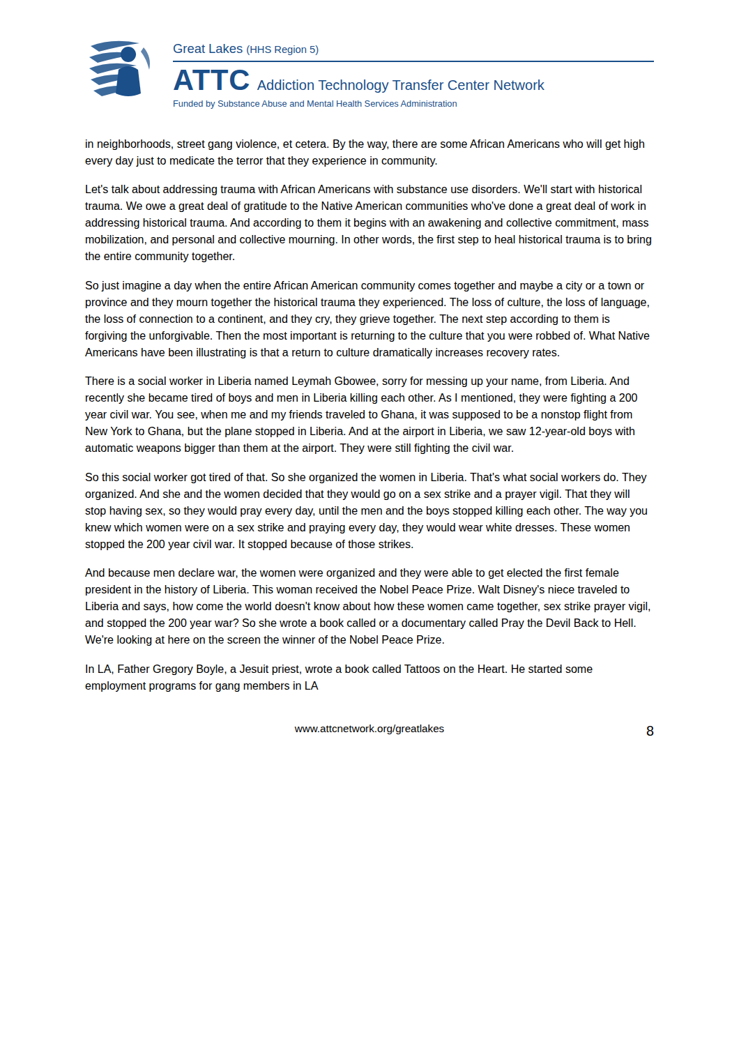Great Lakes (HHS Region 5)
ATTC Addiction Technology Transfer Center Network
Funded by Substance Abuse and Mental Health Services Administration
in neighborhoods, street gang violence, et cetera. By the way, there are some African Americans who will get high every day just to medicate the terror that they experience in community.
Let's talk about addressing trauma with African Americans with substance use disorders. We'll start with historical trauma. We owe a great deal of gratitude to the Native American communities who've done a great deal of work in addressing historical trauma. And according to them it begins with an awakening and collective commitment, mass mobilization, and personal and collective mourning. In other words, the first step to heal historical trauma is to bring the entire community together.
So just imagine a day when the entire African American community comes together and maybe a city or a town or province and they mourn together the historical trauma they experienced. The loss of culture, the loss of language, the loss of connection to a continent, and they cry, they grieve together. The next step according to them is forgiving the unforgivable. Then the most important is returning to the culture that you were robbed of. What Native Americans have been illustrating is that a return to culture dramatically increases recovery rates.
There is a social worker in Liberia named Leymah Gbowee, sorry for messing up your name, from Liberia. And recently she became tired of boys and men in Liberia killing each other. As I mentioned, they were fighting a 200 year civil war. You see, when me and my friends traveled to Ghana, it was supposed to be a nonstop flight from New York to Ghana, but the plane stopped in Liberia. And at the airport in Liberia, we saw 12-year-old boys with automatic weapons bigger than them at the airport. They were still fighting the civil war.
So this social worker got tired of that. So she organized the women in Liberia. That's what social workers do. They organized. And she and the women decided that they would go on a sex strike and a prayer vigil. That they will stop having sex, so they would pray every day, until the men and the boys stopped killing each other. The way you knew which women were on a sex strike and praying every day, they would wear white dresses. These women stopped the 200 year civil war. It stopped because of those strikes.
And because men declare war, the women were organized and they were able to get elected the first female president in the history of Liberia. This woman received the Nobel Peace Prize. Walt Disney's niece traveled to Liberia and says, how come the world doesn't know about how these women came together, sex strike prayer vigil, and stopped the 200 year war? So she wrote a book called or a documentary called Pray the Devil Back to Hell. We're looking at here on the screen the winner of the Nobel Peace Prize.
In LA, Father Gregory Boyle, a Jesuit priest, wrote a book called Tattoos on the Heart. He started some employment programs for gang members in LA
www.attcnetwork.org/greatlakes 8